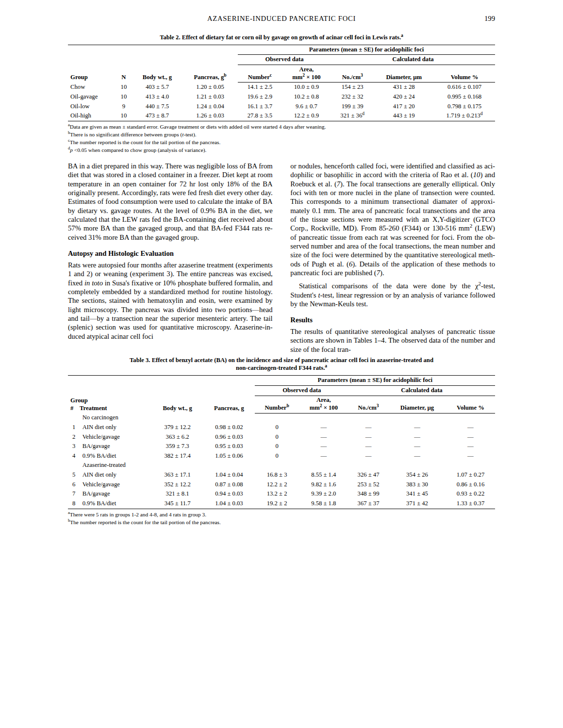AZASERINE-INDUCED PANCREATIC FOCI 199
Table 2. Effect of dietary fat or corn oil by gavage on growth of acinar cell foci in Lewis rats. a
| Group | N | Body wt., g | Pancreas, g b | Parameters (mean ± SE) for acidophilic foci |
| --- | --- | --- | --- | --- |
| Observed data | Calculated data |
| Number c | Area, mm 2 × 100 | No./cm 3 | Diameter, µm | Volume % |
| Chow | 10 | 403 ± 5.7 | 1.20 ± 0.05 | 14.1 ± 2.5 | 10.0 ± 0.9 | 154 ± 23 | 431 ± 28 | 0.616 ± 0.107 |
| Oil-gavage | 10 | 413 ± 4.0 | 1.21 ± 0.03 | 19.6 ± 2.9 | 10.2 ± 0.8 | 232 ± 32 | 420 ± 24 | 0.995 ± 0.168 |
| Oil-low | 9 | 440 ± 7.5 | 1.24 ± 0.04 | 16.1 ± 3.7 | 9.6 ± 0.7 | 199 ± 39 | 417 ± 20 | 0.798 ± 0.175 |
| Oil-high | 10 | 473 ± 8.7 | 1.26 ± 0.03 | 27.8 ± 3.5 | 12.2 ± 0.9 | 321 ± 36 d | 443 ± 19 | 1.719 ± 0.213 d |
aData are given as mean ± standard error. Gavage treatment or diets with added oil were started 4 days after weaning.
bThere is no significant difference between groups (t-test).
cThe number reported is the count for the tail portion of the pancreas.
dp <0.05 when compared to chow group (analysis of variance).
BA in a diet prepared in this way. There was negligible loss of BA from diet that was stored in a closed container in a freezer. Diet kept at room temperature in an open container for 72 hr lost only 18% of the BA originally present. Accordingly, rats were fed fresh diet every other day. Estimates of food consumption were used to calculate the intake of BA by dietary vs. gavage routes. At the level of 0.9% BA in the diet, we calculated that the LEW rats fed the BA-containing diet received about 57% more BA than the gavaged group, and that BA-fed F344 rats received 31% more BA than the gavaged group.
Autopsy and Histologic Evaluation
Rats were autopsied four months after azaserine treatment (experiments 1 and 2) or weaning (experiment 3). The entire pancreas was excised, fixed in toto in Susa's fixative or 10% phosphate buffered formalin, and completely embedded by a standardized method for routine histology. The sections, stained with hematoxylin and eosin, were examined by light microscopy. The pancreas was divided into two portions—head and tail—by a transection near the superior mesenteric artery. The tail (splenic) section was used for quantitative microscopy. Azaserine-induced atypical acinar cell foci
or nodules, henceforth called foci, were identified and classified as acidophilic or basophilic in accord with the criteria of Rao et al. (10) and Roebuck et al. (7). The focal transections are generally elliptical. Only foci with ten or more nuclei in the plane of transection were counted. This corresponds to a minimum transectional diamater of approximately 0.1 mm. The area of pancreatic focal transections and the area of the tissue sections were measured with an X,Y-digitizer (GTCO Corp., Rockville, MD). From 85-260 (F344) or 130-516 mm2 (LEW) of pancreatic tissue from each rat was screened for foci. From the observed number and area of the focal transections, the mean number and size of the foci were determined by the quantitative stereological methods of Pugh et al. (6). Details of the application of these methods to pancreatic foci are published (7).
Statistical comparisons of the data were done by the χ2-test, Student's t-test, linear regression or by an analysis of variance followed by the Newman-Keuls test.
Results
The results of quantitative stereological analyses of pancreatic tissue sections are shown in Tables 1–4. The observed data of the number and size of the focal tran-
Table 3. Effect of benzyl acetate (BA) on the incidence and size of pancreatic acinar cell foci in azaserine-treated and non-carcinogen-treated F344 rats. a
| Group # Treatment | Body wt., g | Pancreas, g | Parameters (mean ± SE) for acidophilic foci |
| --- | --- | --- | --- |
| Observed data | Calculated data |
| Number b | Area, mm 2 × 100 | No./cm 3 | Diameter, µg | Volume % |
| | No carcinogen | | | | | | | |
| 1 | AIN diet only | 379 ± 12.2 | 0.98 ± 0.02 | 0 | — | — | — | — |
| 2 | Vehicle/gavage | 363 ± 6.2 | 0.96 ± 0.03 | 0 | — | — | — | — |
| 3 | BA/gavage | 359 ± 7.3 | 0.95 ± 0.03 | 0 | — | — | — | — |
| 4 | 0.9% BA/diet | 382 ± 17.4 | 1.05 ± 0.06 | 0 | — | — | — | — |
| | Azaserine-treated | | | | | | | |
| 5 | AIN diet only | 363 ± 17.1 | 1.04 ± 0.04 | 16.8 ± 3 | 8.55 ± 1.4 | 326 ± 47 | 354 ± 26 | 1.07 ± 0.27 |
| 6 | Vehicle/gavage | 352 ± 12.2 | 0.87 ± 0.08 | 12.2 ± 2 | 9.82 ± 1.6 | 253 ± 52 | 383 ± 30 | 0.86 ± 0.16 |
| 7 | BA/gavage | 321 ± 8.1 | 0.94 ± 0.03 | 13.2 ± 2 | 9.39 ± 2.0 | 348 ± 99 | 341 ± 45 | 0.93 ± 0.22 |
| 8 | 0.9% BA/diet | 345 ± 11.7 | 1.04 ± 0.03 | 19.2 ± 2 | 9.58 ± 1.8 | 367 ± 37 | 371 ± 42 | 1.33 ± 0.37 |
aThere were 5 rats in groups 1-2 and 4-8, and 4 rats in group 3.
bThe number reported is the count for the tail portion of the pancreas.